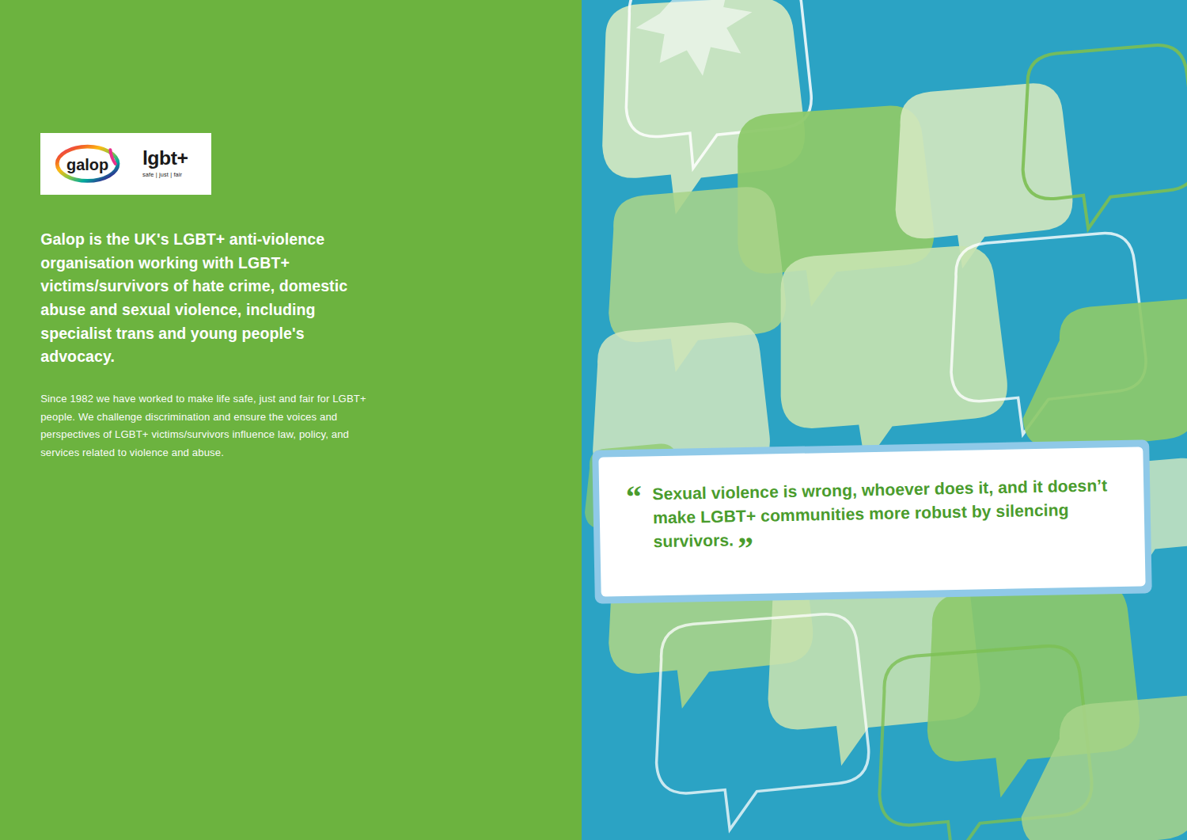galop
lgbt+ safe | just | fair
Galop is the UK's LGBT+ anti-violence organisation working with LGBT+ victims/survivors of hate crime, domestic abuse and sexual violence, including specialist trans and young people's advocacy.
Since 1982 we have worked to make life safe, just and fair for LGBT+ people. We challenge discrimination and ensure the voices and perspectives of LGBT+ victims/survivors influence law, policy, and services related to violence and abuse.
“Sexual violence is wrong, whoever does it, and it doesn’t make LGBT+ communities more robust by silencing survivors.”